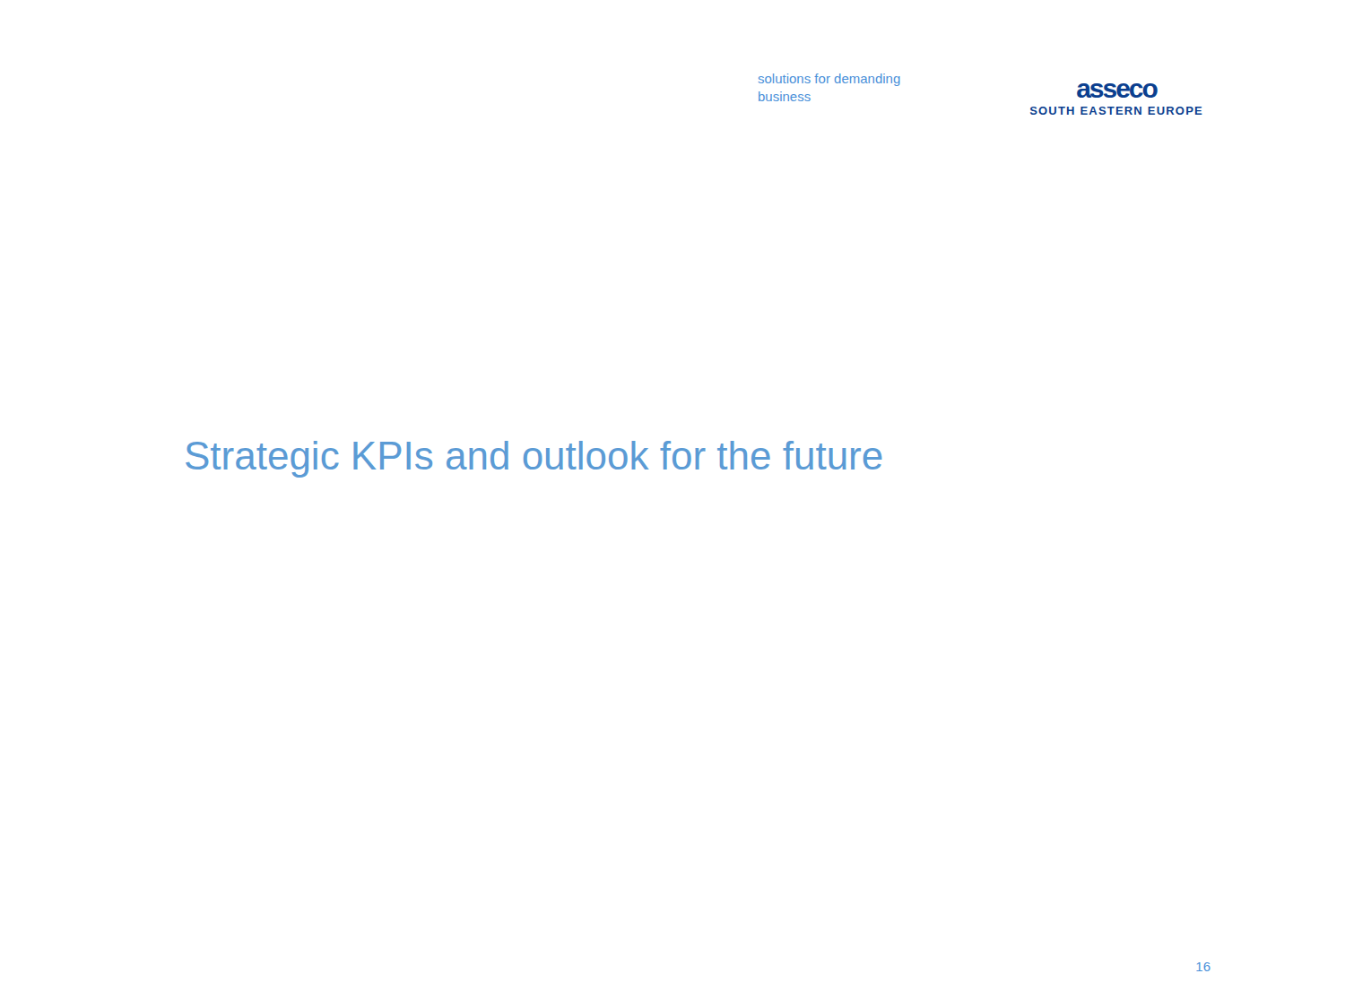solutions for demanding business
asseco
SOUTH EASTERN EUROPE
Strategic KPIs and outlook for the future
16